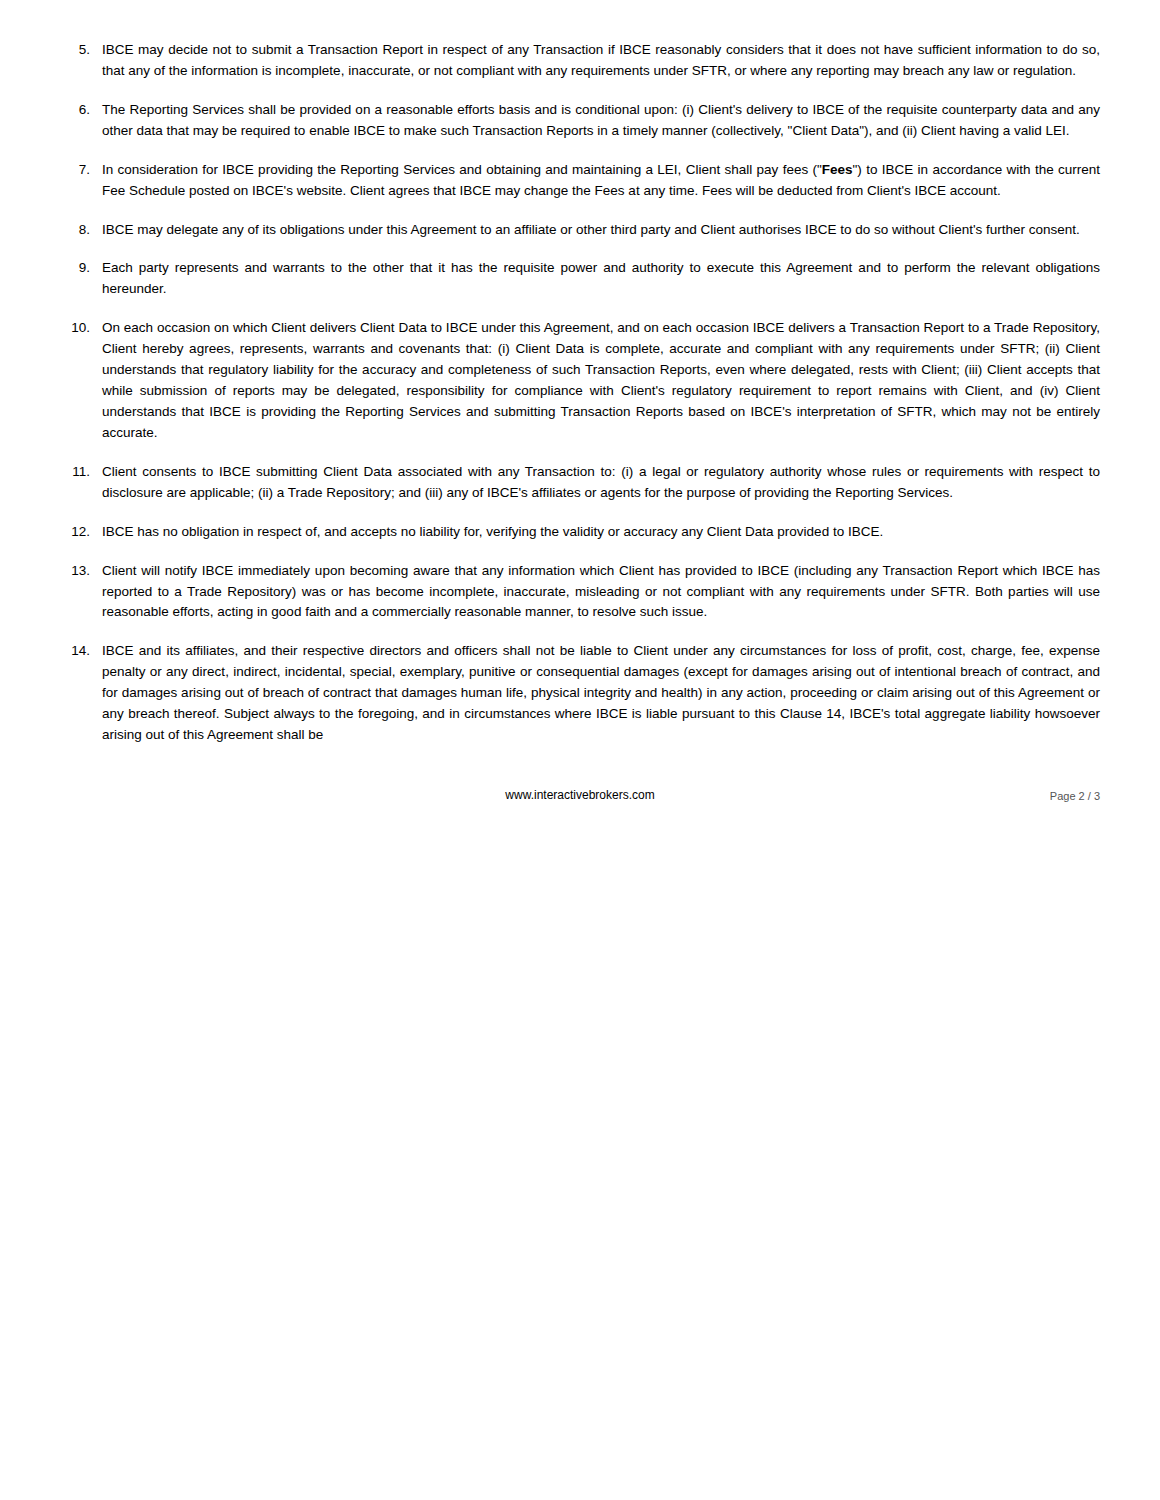5. IBCE may decide not to submit a Transaction Report in respect of any Transaction if IBCE reasonably considers that it does not have sufficient information to do so, that any of the information is incomplete, inaccurate, or not compliant with any requirements under SFTR, or where any reporting may breach any law or regulation.
6. The Reporting Services shall be provided on a reasonable efforts basis and is conditional upon: (i) Client's delivery to IBCE of the requisite counterparty data and any other data that may be required to enable IBCE to make such Transaction Reports in a timely manner (collectively, "Client Data"), and (ii) Client having a valid LEI.
7. In consideration for IBCE providing the Reporting Services and obtaining and maintaining a LEI, Client shall pay fees ("Fees") to IBCE in accordance with the current Fee Schedule posted on IBCE's website. Client agrees that IBCE may change the Fees at any time. Fees will be deducted from Client's IBCE account.
8. IBCE may delegate any of its obligations under this Agreement to an affiliate or other third party and Client authorises IBCE to do so without Client's further consent.
9. Each party represents and warrants to the other that it has the requisite power and authority to execute this Agreement and to perform the relevant obligations hereunder.
10. On each occasion on which Client delivers Client Data to IBCE under this Agreement, and on each occasion IBCE delivers a Transaction Report to a Trade Repository, Client hereby agrees, represents, warrants and covenants that: (i) Client Data is complete, accurate and compliant with any requirements under SFTR; (ii) Client understands that regulatory liability for the accuracy and completeness of such Transaction Reports, even where delegated, rests with Client; (iii) Client accepts that while submission of reports may be delegated, responsibility for compliance with Client's regulatory requirement to report remains with Client, and (iv) Client understands that IBCE is providing the Reporting Services and submitting Transaction Reports based on IBCE's interpretation of SFTR, which may not be entirely accurate.
11. Client consents to IBCE submitting Client Data associated with any Transaction to: (i) a legal or regulatory authority whose rules or requirements with respect to disclosure are applicable; (ii) a Trade Repository; and (iii) any of IBCE's affiliates or agents for the purpose of providing the Reporting Services.
12. IBCE has no obligation in respect of, and accepts no liability for, verifying the validity or accuracy any Client Data provided to IBCE.
13. Client will notify IBCE immediately upon becoming aware that any information which Client has provided to IBCE (including any Transaction Report which IBCE has reported to a Trade Repository) was or has become incomplete, inaccurate, misleading or not compliant with any requirements under SFTR. Both parties will use reasonable efforts, acting in good faith and a commercially reasonable manner, to resolve such issue.
14. IBCE and its affiliates, and their respective directors and officers shall not be liable to Client under any circumstances for loss of profit, cost, charge, fee, expense penalty or any direct, indirect, incidental, special, exemplary, punitive or consequential damages (except for damages arising out of intentional breach of contract, and for damages arising out of breach of contract that damages human life, physical integrity and health) in any action, proceeding or claim arising out of this Agreement or any breach thereof. Subject always to the foregoing, and in circumstances where IBCE is liable pursuant to this Clause 14, IBCE's total aggregate liability howsoever arising out of this Agreement shall be
www.interactivebrokers.com Page 2 / 3